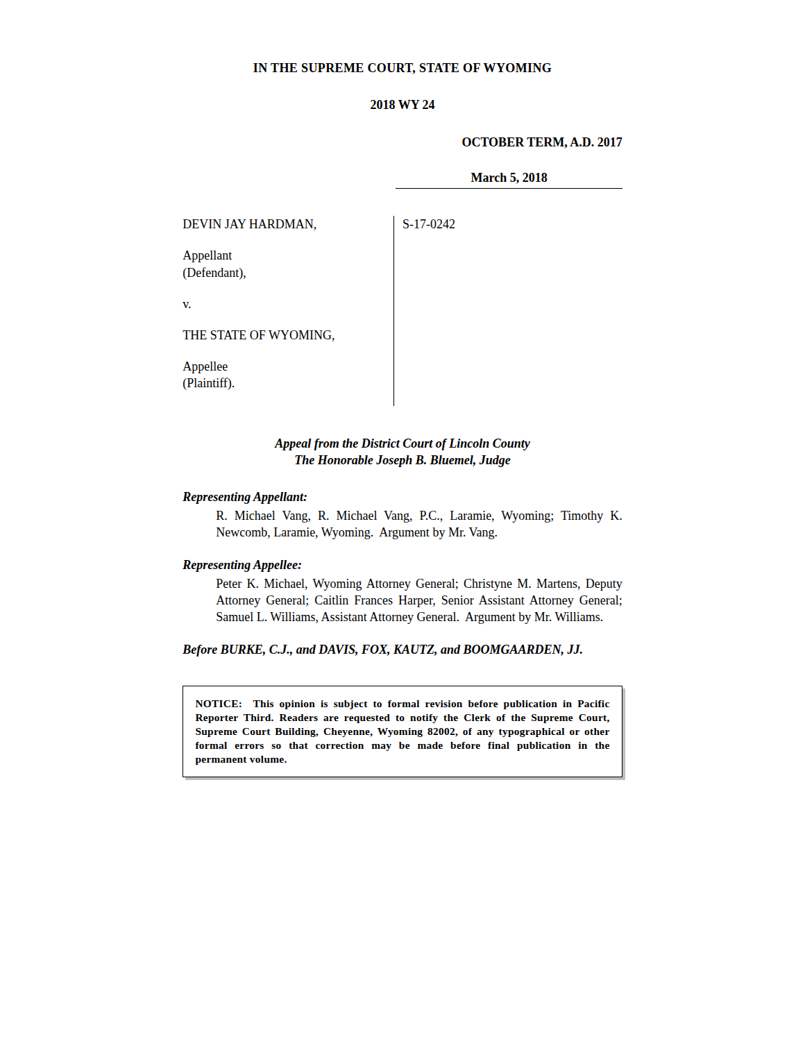IN THE SUPREME COURT, STATE OF WYOMING
2018 WY 24
OCTOBER TERM, A.D. 2017
March 5, 2018
| DEVIN JAY HARDMAN, Appellant (Defendant), v. THE STATE OF WYOMING, Appellee (Plaintiff). | | S-17-0242 |
Appeal from the District Court of Lincoln County
The Honorable Joseph B. Bluemel, Judge
Representing Appellant:
R. Michael Vang, R. Michael Vang, P.C., Laramie, Wyoming; Timothy K. Newcomb, Laramie, Wyoming. Argument by Mr. Vang.
Representing Appellee:
Peter K. Michael, Wyoming Attorney General; Christyne M. Martens, Deputy Attorney General; Caitlin Frances Harper, Senior Assistant Attorney General; Samuel L. Williams, Assistant Attorney General. Argument by Mr. Williams.
Before BURKE, C.J., and DAVIS, FOX, KAUTZ, and BOOMGAARDEN, JJ.
NOTICE: This opinion is subject to formal revision before publication in Pacific Reporter Third. Readers are requested to notify the Clerk of the Supreme Court, Supreme Court Building, Cheyenne, Wyoming 82002, of any typographical or other formal errors so that correction may be made before final publication in the permanent volume.